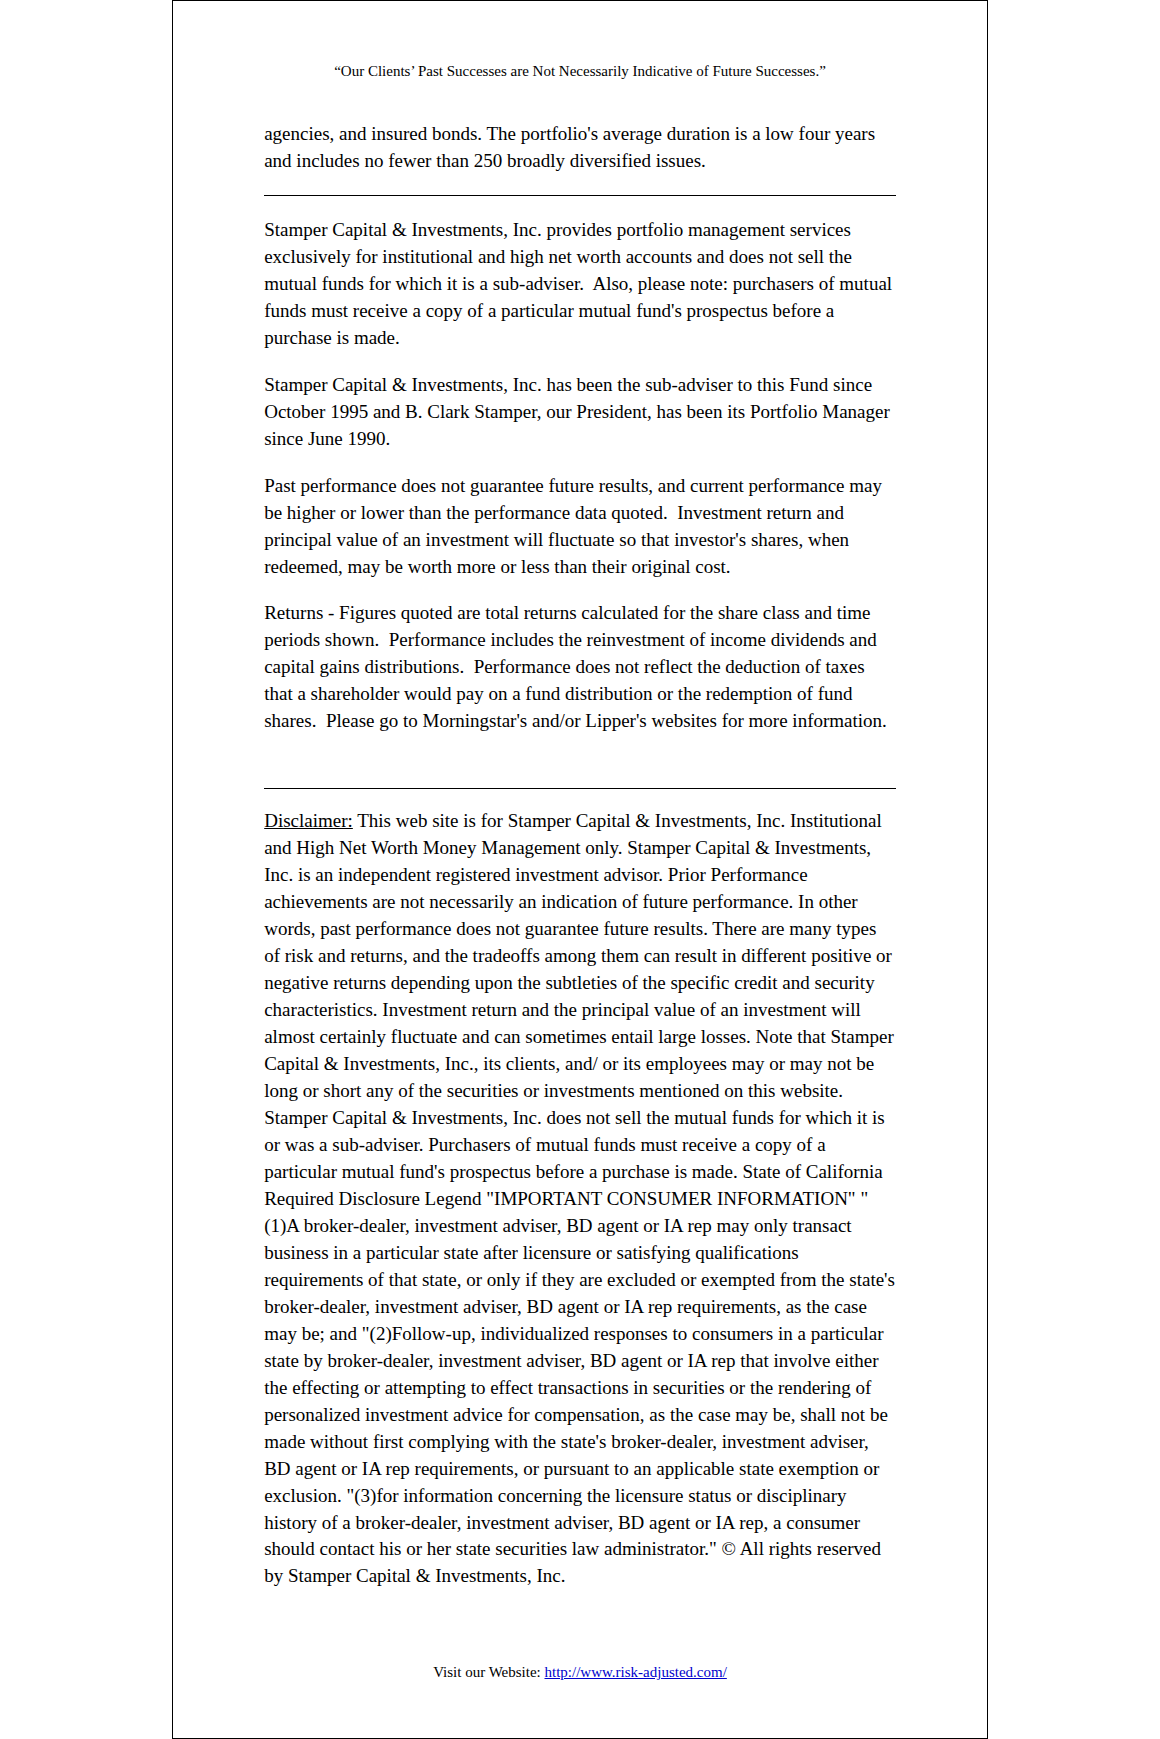“Our Clients’ Past Successes are Not Necessarily Indicative of Future Successes.”
agencies, and insured bonds. The portfolio's average duration is a low four years and includes no fewer than 250 broadly diversified issues.
Stamper Capital & Investments, Inc. provides portfolio management services exclusively for institutional and high net worth accounts and does not sell the mutual funds for which it is a sub-adviser. Also, please note: purchasers of mutual funds must receive a copy of a particular mutual fund's prospectus before a purchase is made.
Stamper Capital & Investments, Inc. has been the sub-adviser to this Fund since October 1995 and B. Clark Stamper, our President, has been its Portfolio Manager since June 1990.
Past performance does not guarantee future results, and current performance may be higher or lower than the performance data quoted. Investment return and principal value of an investment will fluctuate so that investor's shares, when redeemed, may be worth more or less than their original cost.
Returns - Figures quoted are total returns calculated for the share class and time periods shown. Performance includes the reinvestment of income dividends and capital gains distributions. Performance does not reflect the deduction of taxes that a shareholder would pay on a fund distribution or the redemption of fund shares. Please go to Morningstar's and/or Lipper's websites for more information.
Disclaimer: This web site is for Stamper Capital & Investments, Inc. Institutional and High Net Worth Money Management only. Stamper Capital & Investments, Inc. is an independent registered investment advisor. Prior Performance achievements are not necessarily an indication of future performance. In other words, past performance does not guarantee future results. There are many types of risk and returns, and the tradeoffs among them can result in different positive or negative returns depending upon the subtleties of the specific credit and security characteristics. Investment return and the principal value of an investment will almost certainly fluctuate and can sometimes entail large losses. Note that Stamper Capital & Investments, Inc., its clients, and/ or its employees may or may not be long or short any of the securities or investments mentioned on this website. Stamper Capital & Investments, Inc. does not sell the mutual funds for which it is or was a sub-adviser. Purchasers of mutual funds must receive a copy of a particular mutual fund's prospectus before a purchase is made. State of California Required Disclosure Legend "IMPORTANT CONSUMER INFORMATION" "(1)A broker-dealer, investment adviser, BD agent or IA rep may only transact business in a particular state after licensure or satisfying qualifications requirements of that state, or only if they are excluded or exempted from the state's broker-dealer, investment adviser, BD agent or IA rep requirements, as the case may be; and "(2)Follow-up, individualized responses to consumers in a particular state by broker-dealer, investment adviser, BD agent or IA rep that involve either the effecting or attempting to effect transactions in securities or the rendering of personalized investment advice for compensation, as the case may be, shall not be made without first complying with the state's broker-dealer, investment adviser, BD agent or IA rep requirements, or pursuant to an applicable state exemption or exclusion. "(3)for information concerning the licensure status or disciplinary history of a broker-dealer, investment adviser, BD agent or IA rep, a consumer should contact his or her state securities law administrator." © All rights reserved by Stamper Capital & Investments, Inc.
Visit our Website: http://www.risk-adjusted.com/